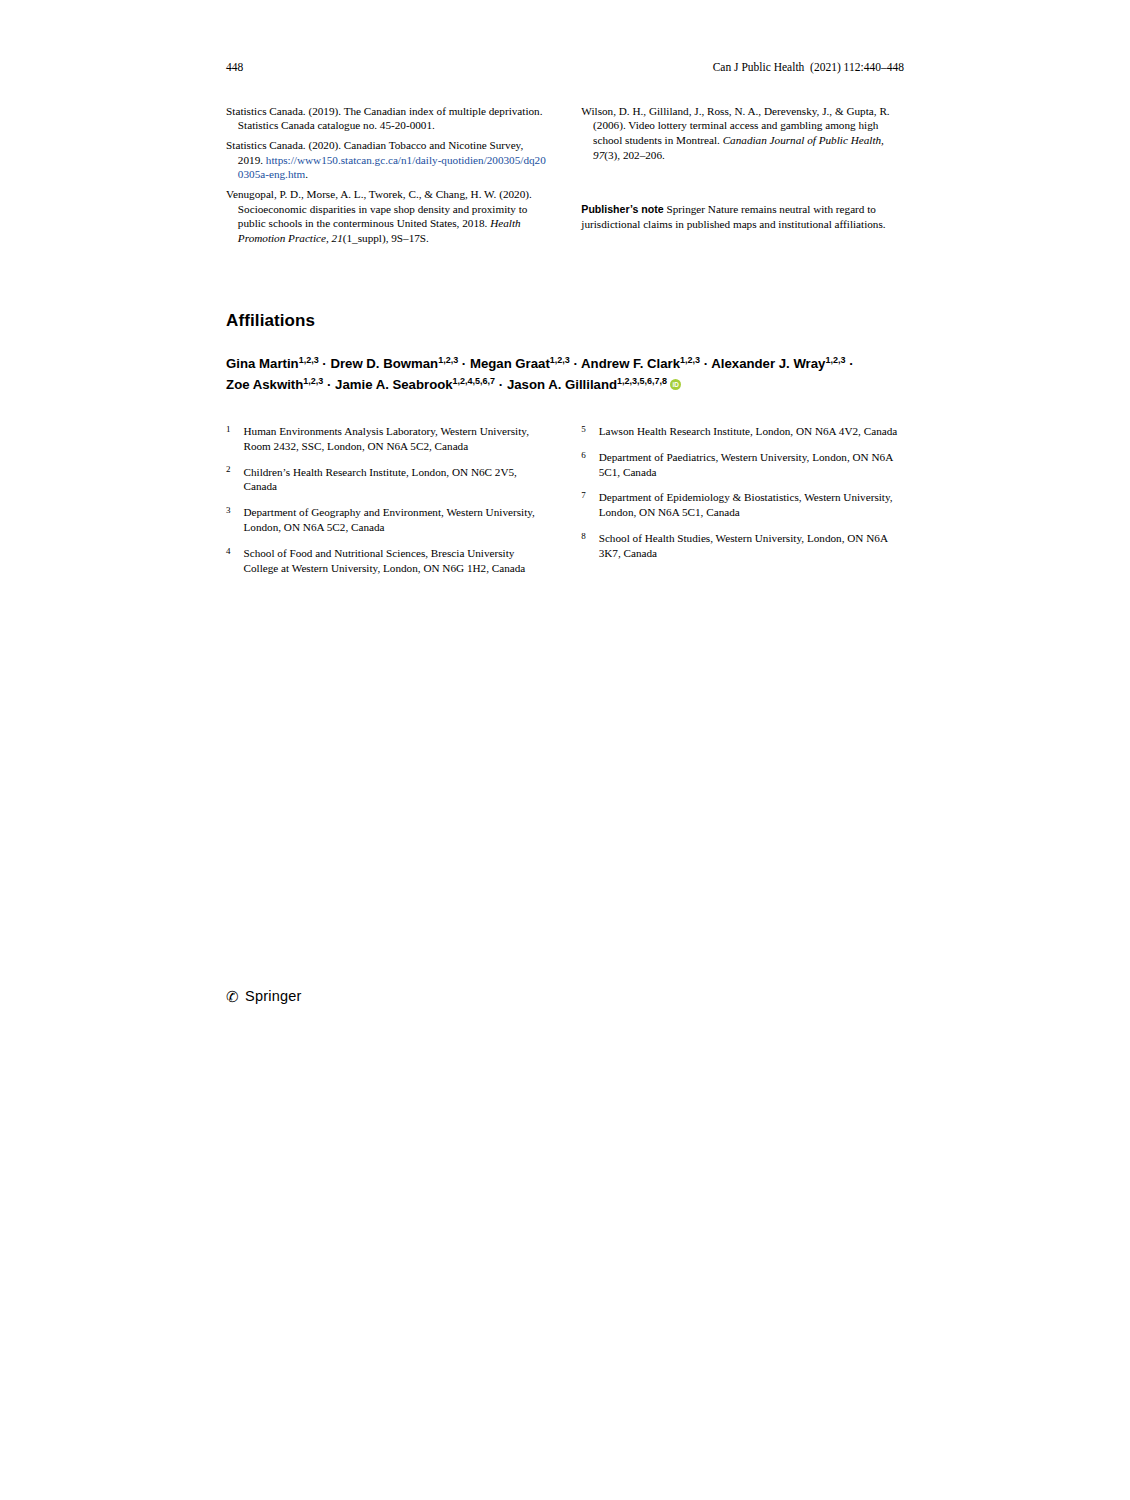448
Can J Public Health (2021) 112:440–448
Statistics Canada. (2019). The Canadian index of multiple deprivation. Statistics Canada catalogue no. 45-20-0001.
Statistics Canada. (2020). Canadian Tobacco and Nicotine Survey, 2019. https://www150.statcan.gc.ca/n1/daily-quotidien/200305/dq200305a-eng.htm.
Venugopal, P. D., Morse, A. L., Tworek, C., & Chang, H. W. (2020). Socioeconomic disparities in vape shop density and proximity to public schools in the conterminous United States, 2018. Health Promotion Practice, 21(1_suppl), 9S–17S.
Wilson, D. H., Gilliland, J., Ross, N. A., Derevensky, J., & Gupta, R. (2006). Video lottery terminal access and gambling among high school students in Montreal. Canadian Journal of Public Health, 97(3), 202–206.
Publisher’s note Springer Nature remains neutral with regard to jurisdictional claims in published maps and institutional affiliations.
Affiliations
Gina Martin1,2,3 · Drew D. Bowman1,2,3 · Megan Graat1,2,3 · Andrew F. Clark1,2,3 · Alexander J. Wray1,2,3 ·
Zoe Askwith1,2,3 · Jamie A. Seabrook1,2,4,5,6,7 · Jason A. Gilliland1,2,3,5,6,7,8
1 Human Environments Analysis Laboratory, Western University, Room 2432, SSC, London, ON N6A 5C2, Canada
2 Children’s Health Research Institute, London, ON N6C 2V5, Canada
3 Department of Geography and Environment, Western University, London, ON N6A 5C2, Canada
4 School of Food and Nutritional Sciences, Brescia University College at Western University, London, ON N6G 1H2, Canada
5 Lawson Health Research Institute, London, ON N6A 4V2, Canada
6 Department of Paediatrics, Western University, London, ON N6A 5C1, Canada
7 Department of Epidemiology & Biostatistics, Western University, London, ON N6A 5C1, Canada
8 School of Health Studies, Western University, London, ON N6A 3K7, Canada
✆ Springer